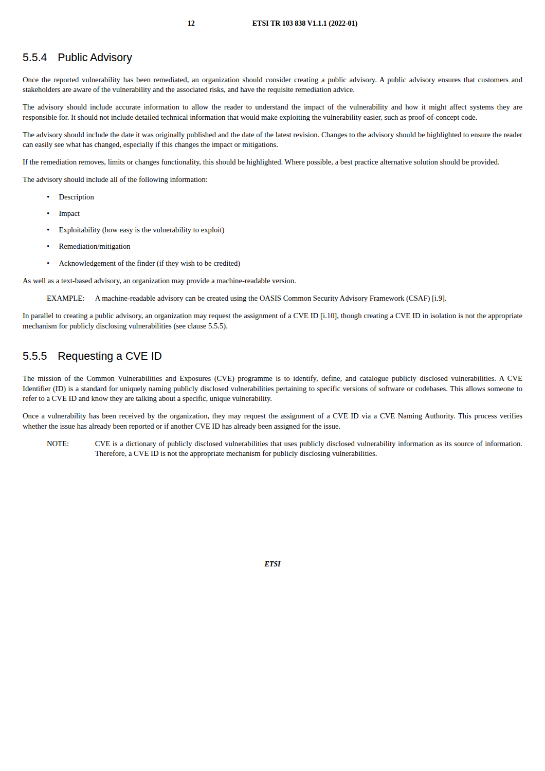12 ETSI TR 103 838 V1.1.1 (2022-01)
5.5.4 Public Advisory
Once the reported vulnerability has been remediated, an organization should consider creating a public advisory. A public advisory ensures that customers and stakeholders are aware of the vulnerability and the associated risks, and have the requisite remediation advice.
The advisory should include accurate information to allow the reader to understand the impact of the vulnerability and how it might affect systems they are responsible for. It should not include detailed technical information that would make exploiting the vulnerability easier, such as proof-of-concept code.
The advisory should include the date it was originally published and the date of the latest revision. Changes to the advisory should be highlighted to ensure the reader can easily see what has changed, especially if this changes the impact or mitigations.
If the remediation removes, limits or changes functionality, this should be highlighted. Where possible, a best practice alternative solution should be provided.
The advisory should include all of the following information:
Description
Impact
Exploitability (how easy is the vulnerability to exploit)
Remediation/mitigation
Acknowledgement of the finder (if they wish to be credited)
As well as a text-based advisory, an organization may provide a machine-readable version.
EXAMPLE: A machine-readable advisory can be created using the OASIS Common Security Advisory Framework (CSAF) [i.9].
In parallel to creating a public advisory, an organization may request the assignment of a CVE ID [i.10], though creating a CVE ID in isolation is not the appropriate mechanism for publicly disclosing vulnerabilities (see clause 5.5.5).
5.5.5 Requesting a CVE ID
The mission of the Common Vulnerabilities and Exposures (CVE) programme is to identify, define, and catalogue publicly disclosed vulnerabilities. A CVE Identifier (ID) is a standard for uniquely naming publicly disclosed vulnerabilities pertaining to specific versions of software or codebases. This allows someone to refer to a CVE ID and know they are talking about a specific, unique vulnerability.
Once a vulnerability has been received by the organization, they may request the assignment of a CVE ID via a CVE Naming Authority. This process verifies whether the issue has already been reported or if another CVE ID has already been assigned for the issue.
NOTE: CVE is a dictionary of publicly disclosed vulnerabilities that uses publicly disclosed vulnerability information as its source of information. Therefore, a CVE ID is not the appropriate mechanism for publicly disclosing vulnerabilities.
ETSI